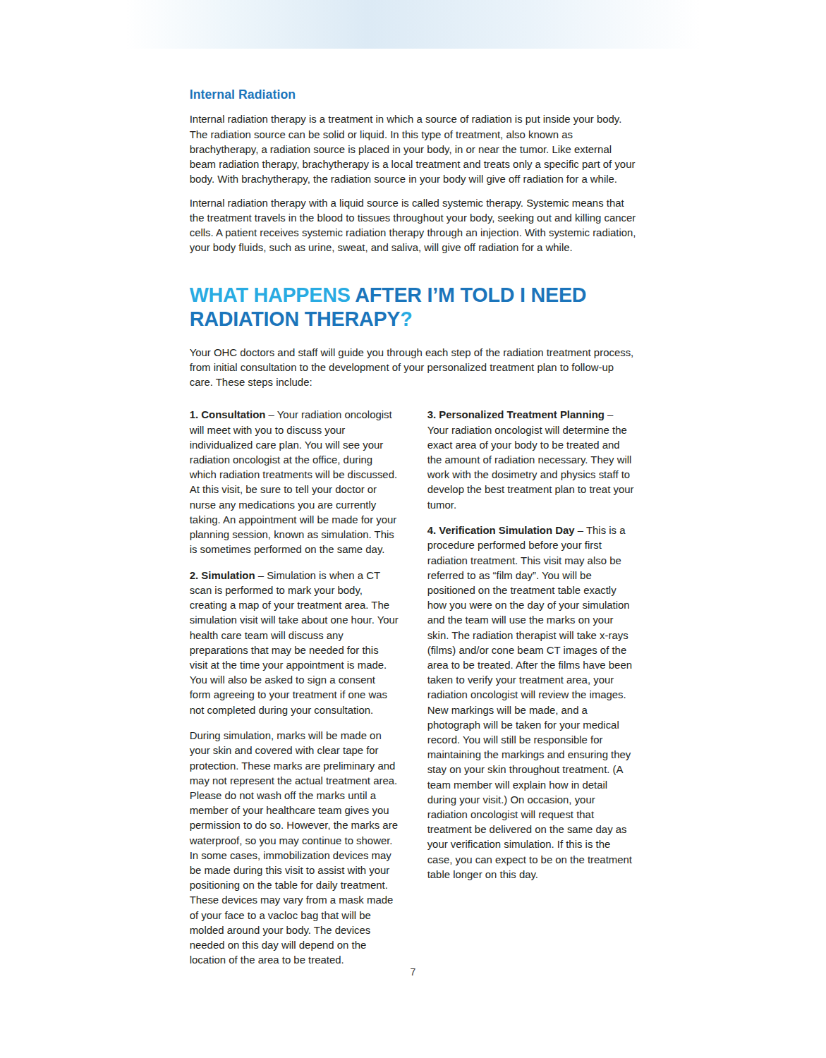Internal Radiation
Internal radiation therapy is a treatment in which a source of radiation is put inside your body. The radiation source can be solid or liquid. In this type of treatment, also known as brachytherapy, a radiation source is placed in your body, in or near the tumor. Like external beam radiation therapy, brachytherapy is a local treatment and treats only a specific part of your body. With brachytherapy, the radiation source in your body will give off radiation for a while.
Internal radiation therapy with a liquid source is called systemic therapy. Systemic means that the treatment travels in the blood to tissues throughout your body, seeking out and killing cancer cells. A patient receives systemic radiation therapy through an injection. With systemic radiation, your body fluids, such as urine, sweat, and saliva, will give off radiation for a while.
WHAT HAPPENS AFTER I’M TOLD I NEED
RADIATION THERAPY?
Your OHC doctors and staff will guide you through each step of the radiation treatment process, from initial consultation to the development of your personalized treatment plan to follow-up care. These steps include:
1. Consultation – Your radiation oncologist will meet with you to discuss your individualized care plan. You will see your radiation oncologist at the office, during which radiation treatments will be discussed. At this visit, be sure to tell your doctor or nurse any medications you are currently taking. An appointment will be made for your planning session, known as simulation. This is sometimes performed on the same day.
2. Simulation – Simulation is when a CT scan is performed to mark your body, creating a map of your treatment area. The simulation visit will take about one hour. Your health care team will discuss any preparations that may be needed for this visit at the time your appointment is made. You will also be asked to sign a consent form agreeing to your treatment if one was not completed during your consultation.
During simulation, marks will be made on your skin and covered with clear tape for protection. These marks are preliminary and may not represent the actual treatment area. Please do not wash off the marks until a member of your healthcare team gives you permission to do so. However, the marks are waterproof, so you may continue to shower. In some cases, immobilization devices may be made during this visit to assist with your positioning on the table for daily treatment. These devices may vary from a mask made of your face to a vacloc bag that will be molded around your body. The devices needed on this day will depend on the location of the area to be treated.
3. Personalized Treatment Planning – Your radiation oncologist will determine the exact area of your body to be treated and the amount of radiation necessary. They will work with the dosimetry and physics staff to develop the best treatment plan to treat your tumor.
4. Verification Simulation Day – This is a procedure performed before your first radiation treatment. This visit may also be referred to as “film day”. You will be positioned on the treatment table exactly how you were on the day of your simulation and the team will use the marks on your skin. The radiation therapist will take x-rays (films) and/or cone beam CT images of the area to be treated. After the films have been taken to verify your treatment area, your radiation oncologist will review the images. New markings will be made, and a photograph will be taken for your medical record. You will still be responsible for maintaining the markings and ensuring they stay on your skin throughout treatment. (A team member will explain how in detail during your visit.) On occasion, your radiation oncologist will request that treatment be delivered on the same day as your verification simulation. If this is the case, you can expect to be on the treatment table longer on this day.
7